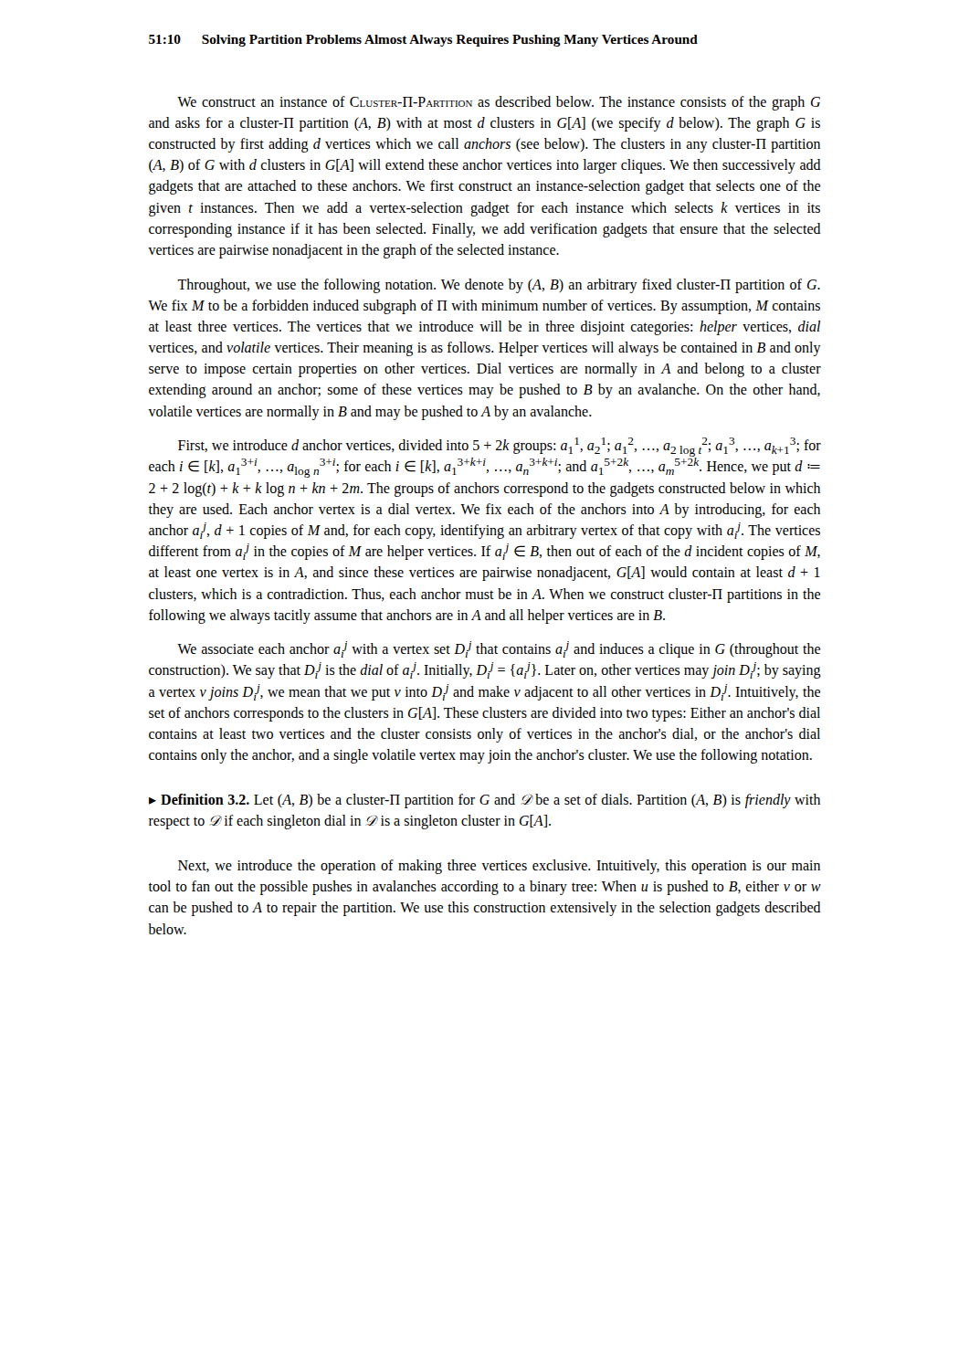51:10 Solving Partition Problems Almost Always Requires Pushing Many Vertices Around
We construct an instance of Cluster-Π-Partition as described below. The instance consists of the graph G and asks for a cluster-Π partition (A, B) with at most d clusters in G[A] (we specify d below). The graph G is constructed by first adding d vertices which we call anchors (see below). The clusters in any cluster-Π partition (A, B) of G with d clusters in G[A] will extend these anchor vertices into larger cliques. We then successively add gadgets that are attached to these anchors. We first construct an instance-selection gadget that selects one of the given t instances. Then we add a vertex-selection gadget for each instance which selects k vertices in its corresponding instance if it has been selected. Finally, we add verification gadgets that ensure that the selected vertices are pairwise nonadjacent in the graph of the selected instance.
Throughout, we use the following notation. We denote by (A, B) an arbitrary fixed cluster-Π partition of G. We fix M to be a forbidden induced subgraph of Π with minimum number of vertices. By assumption, M contains at least three vertices. The vertices that we introduce will be in three disjoint categories: helper vertices, dial vertices, and volatile vertices. Their meaning is as follows. Helper vertices will always be contained in B and only serve to impose certain properties on other vertices. Dial vertices are normally in A and belong to a cluster extending around an anchor; some of these vertices may be pushed to B by an avalanche. On the other hand, volatile vertices are normally in B and may be pushed to A by an avalanche.
First, we introduce d anchor vertices, divided into 5 + 2k groups: a11, a21; a12, …, a2 log t2; a13, …, ak+13; for each i ∈ [k], a13+i, …, alog n3+i; for each i ∈ [k], a13+k+i, …, an3+k+i; and a15+2k, …, am5+2k. Hence, we put d ≔ 2 + 2 log(t) + k + k log n + kn + 2m. The groups of anchors correspond to the gadgets constructed below in which they are used. Each anchor vertex is a dial vertex. We fix each of the anchors into A by introducing, for each anchor aij, d + 1 copies of M and, for each copy, identifying an arbitrary vertex of that copy with aij. The vertices different from aij in the copies of M are helper vertices. If aij ∈ B, then out of each of the d incident copies of M, at least one vertex is in A, and since these vertices are pairwise nonadjacent, G[A] would contain at least d + 1 clusters, which is a contradiction. Thus, each anchor must be in A. When we construct cluster-Π partitions in the following we always tacitly assume that anchors are in A and all helper vertices are in B.
We associate each anchor aij with a vertex set Dij that contains aij and induces a clique in G (throughout the construction). We say that Dij is the dial of aij. Initially, Dij = {aij}. Later on, other vertices may join Dij; by saying a vertex v joins Dij, we mean that we put v into Dij and make v adjacent to all other vertices in Dij. Intuitively, the set of anchors corresponds to the clusters in G[A]. These clusters are divided into two types: Either an anchor's dial contains at least two vertices and the cluster consists only of vertices in the anchor's dial, or the anchor's dial contains only the anchor, and a single volatile vertex may join the anchor's cluster. We use the following notation.
▸Definition 3.2. Let (A, B) be a cluster-Π partition for G and 𝒟 be a set of dials. Partition (A, B) is friendly with respect to 𝒟 if each singleton dial in 𝒟 is a singleton cluster in G[A].
Next, we introduce the operation of making three vertices exclusive. Intuitively, this operation is our main tool to fan out the possible pushes in avalanches according to a binary tree: When u is pushed to B, either v or w can be pushed to A to repair the partition. We use this construction extensively in the selection gadgets described below.